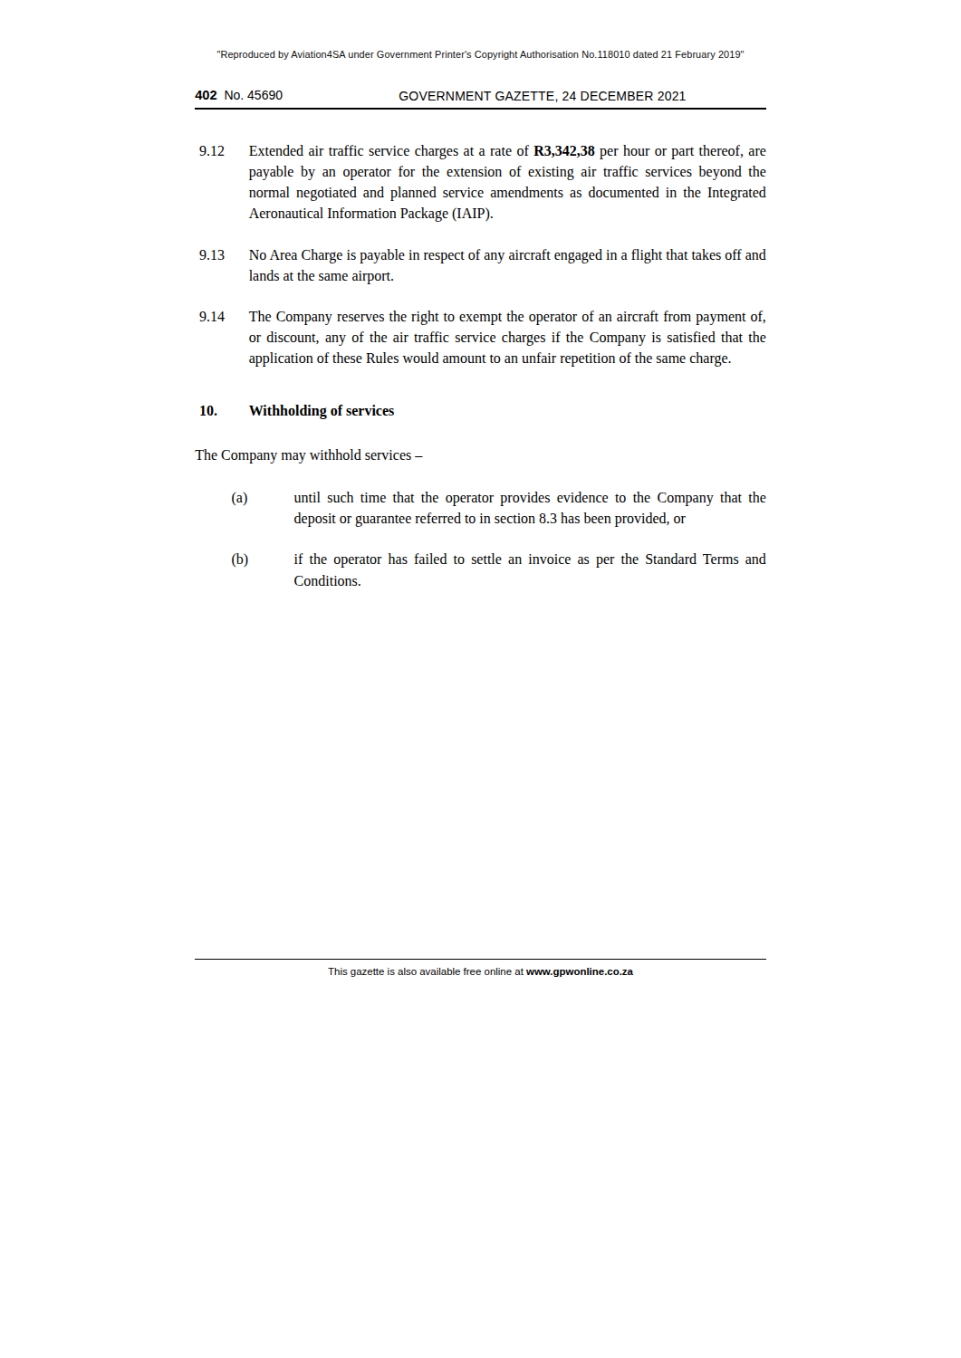"Reproduced by Aviation4SA under Government Printer's Copyright Authorisation No.118010 dated 21 February 2019"
402 No. 45690
GOVERNMENT GAZETTE, 24 DECEMBER 2021
9.12
Extended air traffic service charges at a rate of R3,342,38 per hour or part thereof, are payable by an operator for the extension of existing air traffic services beyond the normal negotiated and planned service amendments as documented in the Integrated Aeronautical Information Package (IAIP).
9.13
No Area Charge is payable in respect of any aircraft engaged in a flight that takes off and lands at the same airport.
9.14
The Company reserves the right to exempt the operator of an aircraft from payment of, or discount, any of the air traffic service charges if the Company is satisfied that the application of these Rules would amount to an unfair repetition of the same charge.
10.
Withholding of services
The Company may withhold services –
(a)
until such time that the operator provides evidence to the Company that the deposit or guarantee referred to in section 8.3 has been provided, or
(b)
if the operator has failed to settle an invoice as per the Standard Terms and Conditions.
This gazette is also available free online at www.gpwonline.co.za